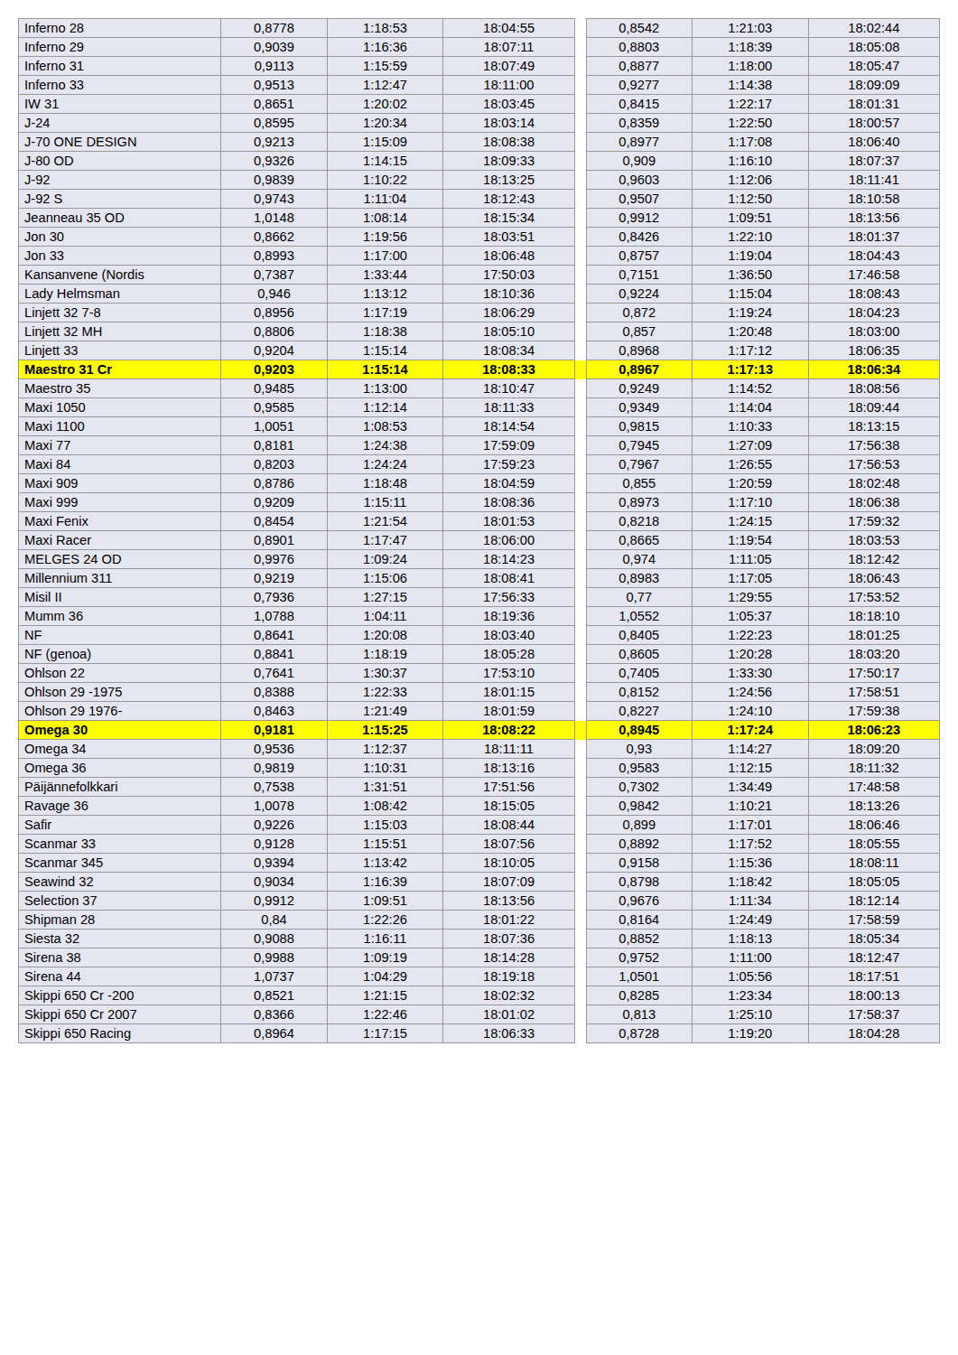| Inferno 28 | 0,8778 | 1:18:53 | 18:04:55 | | 0,8542 | 1:21:03 | 18:02:44 |
| Inferno 29 | 0,9039 | 1:16:36 | 18:07:11 | | 0,8803 | 1:18:39 | 18:05:08 |
| Inferno 31 | 0,9113 | 1:15:59 | 18:07:49 | | 0,8877 | 1:18:00 | 18:05:47 |
| Inferno 33 | 0,9513 | 1:12:47 | 18:11:00 | | 0,9277 | 1:14:38 | 18:09:09 |
| IW 31 | 0,8651 | 1:20:02 | 18:03:45 | | 0,8415 | 1:22:17 | 18:01:31 |
| J-24 | 0,8595 | 1:20:34 | 18:03:14 | | 0,8359 | 1:22:50 | 18:00:57 |
| J-70 ONE DESIGN | 0,9213 | 1:15:09 | 18:08:38 | | 0,8977 | 1:17:08 | 18:06:40 |
| J-80 OD | 0,9326 | 1:14:15 | 18:09:33 | | 0,909 | 1:16:10 | 18:07:37 |
| J-92 | 0,9839 | 1:10:22 | 18:13:25 | | 0,9603 | 1:12:06 | 18:11:41 |
| J-92 S | 0,9743 | 1:11:04 | 18:12:43 | | 0,9507 | 1:12:50 | 18:10:58 |
| Jeanneau 35 OD | 1,0148 | 1:08:14 | 18:15:34 | | 0,9912 | 1:09:51 | 18:13:56 |
| Jon 30 | 0,8662 | 1:19:56 | 18:03:51 | | 0,8426 | 1:22:10 | 18:01:37 |
| Jon 33 | 0,8993 | 1:17:00 | 18:06:48 | | 0,8757 | 1:19:04 | 18:04:43 |
| Kansanvene (Nordis | 0,7387 | 1:33:44 | 17:50:03 | | 0,7151 | 1:36:50 | 17:46:58 |
| Lady Helmsman | 0,946 | 1:13:12 | 18:10:36 | | 0,9224 | 1:15:04 | 18:08:43 |
| Linjett 32 7-8 | 0,8956 | 1:17:19 | 18:06:29 | | 0,872 | 1:19:24 | 18:04:23 |
| Linjett 32 MH | 0,8806 | 1:18:38 | 18:05:10 | | 0,857 | 1:20:48 | 18:03:00 |
| Linjett 33 | 0,9204 | 1:15:14 | 18:08:34 | | 0,8968 | 1:17:12 | 18:06:35 |
| Maestro 31 Cr | 0,9203 | 1:15:14 | 18:08:33 | | 0,8967 | 1:17:13 | 18:06:34 |
| Maestro 35 | 0,9485 | 1:13:00 | 18:10:47 | | 0,9249 | 1:14:52 | 18:08:56 |
| Maxi 1050 | 0,9585 | 1:12:14 | 18:11:33 | | 0,9349 | 1:14:04 | 18:09:44 |
| Maxi 1100 | 1,0051 | 1:08:53 | 18:14:54 | | 0,9815 | 1:10:33 | 18:13:15 |
| Maxi 77 | 0,8181 | 1:24:38 | 17:59:09 | | 0,7945 | 1:27:09 | 17:56:38 |
| Maxi 84 | 0,8203 | 1:24:24 | 17:59:23 | | 0,7967 | 1:26:55 | 17:56:53 |
| Maxi 909 | 0,8786 | 1:18:48 | 18:04:59 | | 0,855 | 1:20:59 | 18:02:48 |
| Maxi 999 | 0,9209 | 1:15:11 | 18:08:36 | | 0,8973 | 1:17:10 | 18:06:38 |
| Maxi Fenix | 0,8454 | 1:21:54 | 18:01:53 | | 0,8218 | 1:24:15 | 17:59:32 |
| Maxi Racer | 0,8901 | 1:17:47 | 18:06:00 | | 0,8665 | 1:19:54 | 18:03:53 |
| MELGES 24 OD | 0,9976 | 1:09:24 | 18:14:23 | | 0,974 | 1:11:05 | 18:12:42 |
| Millennium 311 | 0,9219 | 1:15:06 | 18:08:41 | | 0,8983 | 1:17:05 | 18:06:43 |
| Misil II | 0,7936 | 1:27:15 | 17:56:33 | | 0,77 | 1:29:55 | 17:53:52 |
| Mumm 36 | 1,0788 | 1:04:11 | 18:19:36 | | 1,0552 | 1:05:37 | 18:18:10 |
| NF | 0,8641 | 1:20:08 | 18:03:40 | | 0,8405 | 1:22:23 | 18:01:25 |
| NF (genoa) | 0,8841 | 1:18:19 | 18:05:28 | | 0,8605 | 1:20:28 | 18:03:20 |
| Ohlson 22 | 0,7641 | 1:30:37 | 17:53:10 | | 0,7405 | 1:33:30 | 17:50:17 |
| Ohlson 29 -1975 | 0,8388 | 1:22:33 | 18:01:15 | | 0,8152 | 1:24:56 | 17:58:51 |
| Ohlson 29 1976- | 0,8463 | 1:21:49 | 18:01:59 | | 0,8227 | 1:24:10 | 17:59:38 |
| Omega 30 | 0,9181 | 1:15:25 | 18:08:22 | | 0,8945 | 1:17:24 | 18:06:23 |
| Omega 34 | 0,9536 | 1:12:37 | 18:11:11 | | 0,93 | 1:14:27 | 18:09:20 |
| Omega 36 | 0,9819 | 1:10:31 | 18:13:16 | | 0,9583 | 1:12:15 | 18:11:32 |
| Päijännefolkkari | 0,7538 | 1:31:51 | 17:51:56 | | 0,7302 | 1:34:49 | 17:48:58 |
| Ravage 36 | 1,0078 | 1:08:42 | 18:15:05 | | 0,9842 | 1:10:21 | 18:13:26 |
| Safir | 0,9226 | 1:15:03 | 18:08:44 | | 0,899 | 1:17:01 | 18:06:46 |
| Scanmar 33 | 0,9128 | 1:15:51 | 18:07:56 | | 0,8892 | 1:17:52 | 18:05:55 |
| Scanmar 345 | 0,9394 | 1:13:42 | 18:10:05 | | 0,9158 | 1:15:36 | 18:08:11 |
| Seawind 32 | 0,9034 | 1:16:39 | 18:07:09 | | 0,8798 | 1:18:42 | 18:05:05 |
| Selection 37 | 0,9912 | 1:09:51 | 18:13:56 | | 0,9676 | 1:11:34 | 18:12:14 |
| Shipman 28 | 0,84 | 1:22:26 | 18:01:22 | | 0,8164 | 1:24:49 | 17:58:59 |
| Siesta 32 | 0,9088 | 1:16:11 | 18:07:36 | | 0,8852 | 1:18:13 | 18:05:34 |
| Sirena 38 | 0,9988 | 1:09:19 | 18:14:28 | | 0,9752 | 1:11:00 | 18:12:47 |
| Sirena 44 | 1,0737 | 1:04:29 | 18:19:18 | | 1,0501 | 1:05:56 | 18:17:51 |
| Skippi 650 Cr -200 | 0,8521 | 1:21:15 | 18:02:32 | | 0,8285 | 1:23:34 | 18:00:13 |
| Skippi 650 Cr 2007 | 0,8366 | 1:22:46 | 18:01:02 | | 0,813 | 1:25:10 | 17:58:37 |
| Skippi 650 Racing | 0,8964 | 1:17:15 | 18:06:33 | | 0,8728 | 1:19:20 | 18:04:28 |